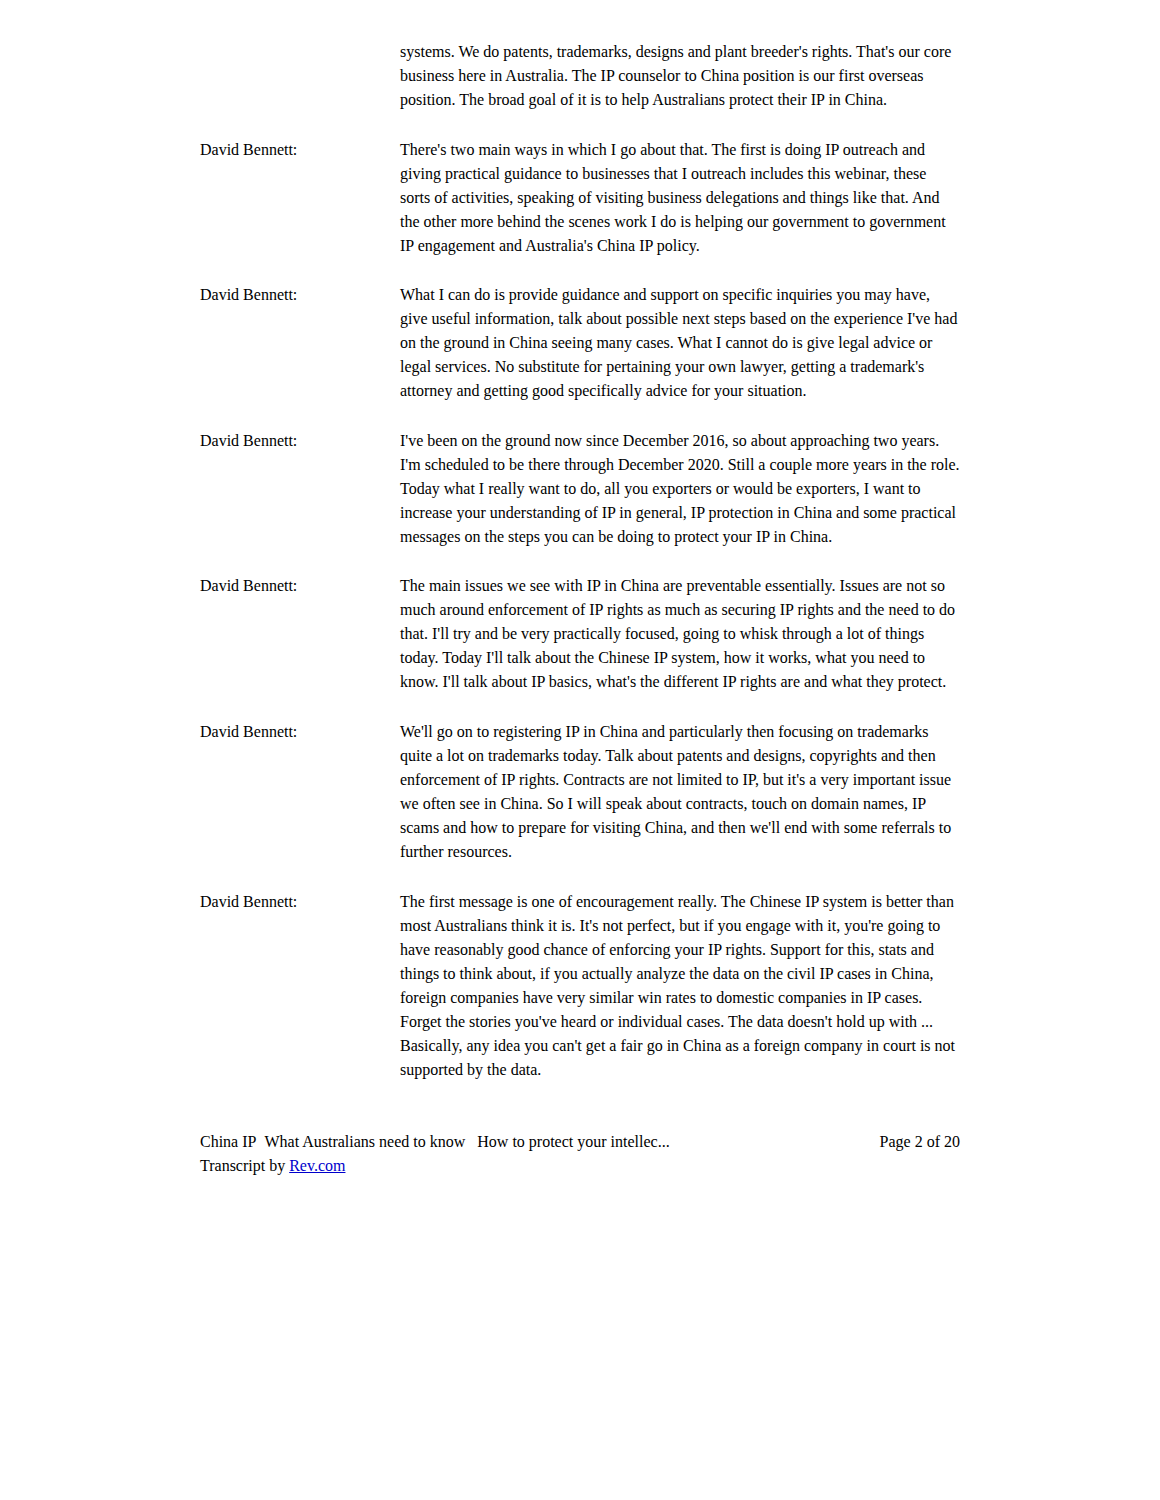systems. We do patents, trademarks, designs and plant breeder's rights. That's our core business here in Australia. The IP counselor to China position is our first overseas position. The broad goal of it is to help Australians protect their IP in China.
David Bennett:
There's two main ways in which I go about that. The first is doing IP outreach and giving practical guidance to businesses that I outreach includes this webinar, these sorts of activities, speaking of visiting business delegations and things like that. And the other more behind the scenes work I do is helping our government to government IP engagement and Australia's China IP policy.
David Bennett:
What I can do is provide guidance and support on specific inquiries you may have, give useful information, talk about possible next steps based on the experience I've had on the ground in China seeing many cases. What I cannot do is give legal advice or legal services. No substitute for pertaining your own lawyer, getting a trademark's attorney and getting good specifically advice for your situation.
David Bennett:
I've been on the ground now since December 2016, so about approaching two years. I'm scheduled to be there through December 2020. Still a couple more years in the role. Today what I really want to do, all you exporters or would be exporters, I want to increase your understanding of IP in general, IP protection in China and some practical messages on the steps you can be doing to protect your IP in China.
David Bennett:
The main issues we see with IP in China are preventable essentially. Issues are not so much around enforcement of IP rights as much as securing IP rights and the need to do that. I'll try and be very practically focused, going to whisk through a lot of things today. Today I'll talk about the Chinese IP system, how it works, what you need to know. I'll talk about IP basics, what's the different IP rights are and what they protect.
David Bennett:
We'll go on to registering IP in China and particularly then focusing on trademarks quite a lot on trademarks today. Talk about patents and designs, copyrights and then enforcement of IP rights. Contracts are not limited to IP, but it's a very important issue we often see in China. So I will speak about contracts, touch on domain names, IP scams and how to prepare for visiting China, and then we'll end with some referrals to further resources.
David Bennett:
The first message is one of encouragement really. The Chinese IP system is better than most Australians think it is. It's not perfect, but if you engage with it, you're going to have reasonably good chance of enforcing your IP rights. Support for this, stats and things to think about, if you actually analyze the data on the civil IP cases in China, foreign companies have very similar win rates to domestic companies in IP cases. Forget the stories you've heard or individual cases. The data doesn't hold up with ... Basically, any idea you can't get a fair go in China as a foreign company in court is not supported by the data.
China IP What Australians need to know How to protect your intellec...
Transcript by Rev.com
Page 2 of 20